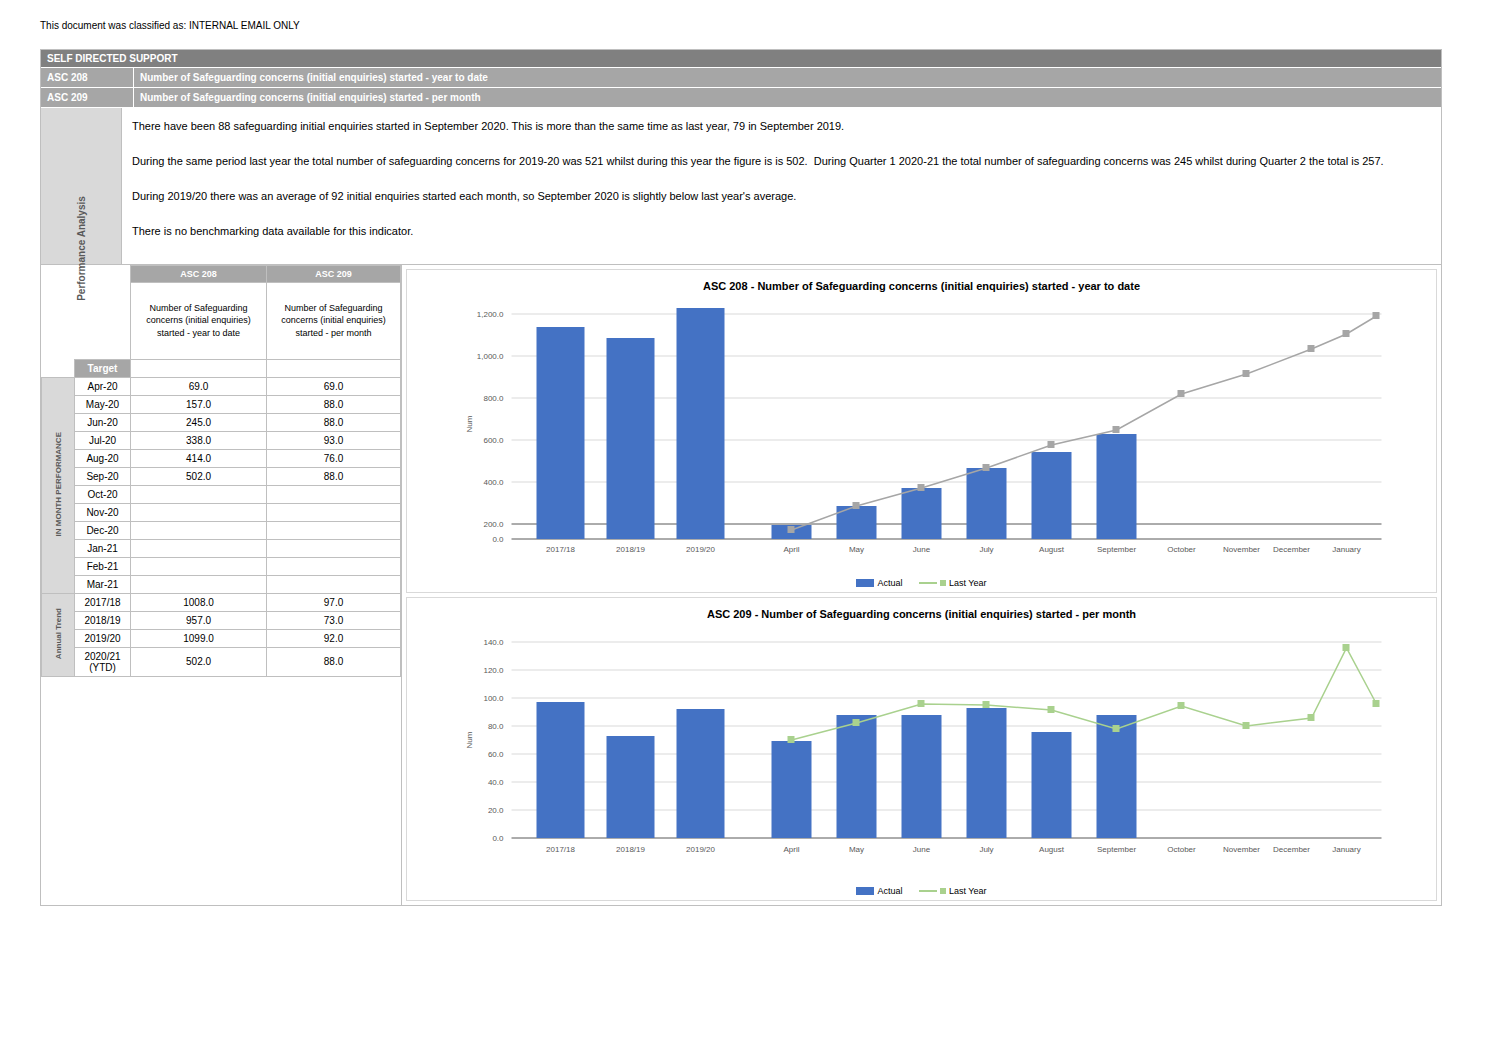This document was classified as: INTERNAL EMAIL ONLY
SELF DIRECTED SUPPORT
ASC 208
Number of Safeguarding concerns (initial enquiries) started - year to date
ASC 209
Number of Safeguarding concerns (initial enquiries) started - per month
Performance Analysis
There have been 88 safeguarding initial enquiries started in September 2020. This is more than the same time as last year, 79 in September 2019.
During the same period last year the total number of safeguarding concerns for 2019-20 was 521 whilst during this year the figure is is 502. During Quarter 1 2020-21 the total number of safeguarding concerns was 245 whilst during Quarter 2 the total is 257.
During 2019/20 there was an average of 92 initial enquiries started each month, so September 2020 is slightly below last year's average.
There is no benchmarking data available for this indicator.
| | | ASC 208 | ASC 209 |
| | | Number of Safeguarding concerns (initial enquiries) started - year to date | Number of Safeguarding concerns (initial enquiries) started - per month |
| | Target | | |
| IN MONTH PERFORMANCE | Apr-20 | 69.0 | 69.0 |
| May-20 | 157.0 | 88.0 |
| Jun-20 | 245.0 | 88.0 |
| Jul-20 | 338.0 | 93.0 |
| Aug-20 | 414.0 | 76.0 |
| Sep-20 | 502.0 | 88.0 |
| Oct-20 | | |
| Nov-20 | | |
| Dec-20 | | |
| Jan-21 | | |
| Feb-21 | | |
| Mar-21 | | |
| Annual Trend | 2017/18 | 1008.0 | 97.0 |
| 2018/19 | 957.0 | 73.0 |
| 2019/20 | 1099.0 | 92.0 |
| 2020/21 (YTD) | 502.0 | 88.0 |
ASC 208 - Number of Safeguarding concerns (initial enquiries) started - year to date
1,200.0 1,000.0 800.0 600.0 400.0 200.0 0.0 0.0 Num 2017/18 2018/19 2019/20 April May June July August September October November December January February
Actual Last Year
ASC 209 - Number of Safeguarding concerns (initial enquiries) started - per month
140.0 120.0 100.0 80.0 60.0 40.0 20.0 0.0 Num 2017/18 2018/19 2019/20 April May June July August September October November December January
Actual Last Year